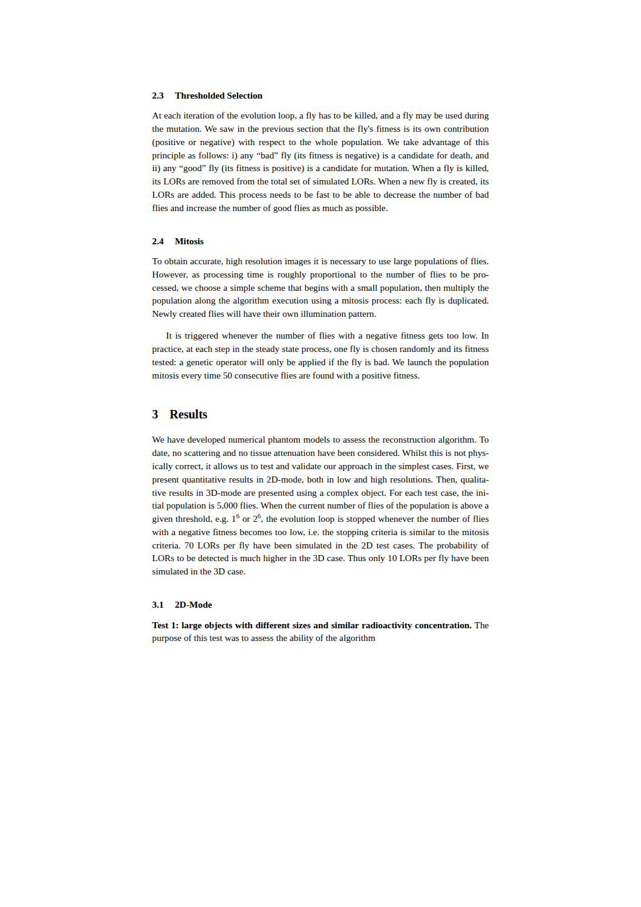2.3 Thresholded Selection
At each iteration of the evolution loop, a fly has to be killed, and a fly may be used during the mutation. We saw in the previous section that the fly's fitness is its own contribution (positive or negative) with respect to the whole population. We take advantage of this principle as follows: i) any “bad” fly (its fitness is negative) is a candidate for death, and ii) any “good” fly (its fitness is positive) is a candidate for mutation. When a fly is killed, its LORs are removed from the total set of simulated LORs. When a new fly is created, its LORs are added. This process needs to be fast to be able to decrease the number of bad flies and increase the number of good flies as much as possible.
2.4 Mitosis
To obtain accurate, high resolution images it is necessary to use large populations of flies. However, as processing time is roughly proportional to the number of flies to be processed, we choose a simple scheme that begins with a small population, then multiply the population along the algorithm execution using a mitosis process: each fly is duplicated. Newly created flies will have their own illumination pattern.
It is triggered whenever the number of flies with a negative fitness gets too low. In practice, at each step in the steady state process, one fly is chosen randomly and its fitness tested: a genetic operator will only be applied if the fly is bad. We launch the population mitosis every time 50 consecutive flies are found with a positive fitness.
3 Results
We have developed numerical phantom models to assess the reconstruction algorithm. To date, no scattering and no tissue attenuation have been considered. Whilst this is not physically correct, it allows us to test and validate our approach in the simplest cases. First, we present quantitative results in 2D-mode, both in low and high resolutions. Then, qualitative results in 3D-mode are presented using a complex object. For each test case, the initial population is 5,000 flies. When the current number of flies of the population is above a given threshold, e.g. 16 or 26, the evolution loop is stopped whenever the number of flies with a negative fitness becomes too low, i.e. the stopping criteria is similar to the mitosis criteria. 70 LORs per fly have been simulated in the 2D test cases. The probability of LORs to be detected is much higher in the 3D case. Thus only 10 LORs per fly have been simulated in the 3D case.
3.12D-Mode
Test 1: large objects with different sizes and similar radioactivity concentration. The purpose of this test was to assess the ability of the algorithm